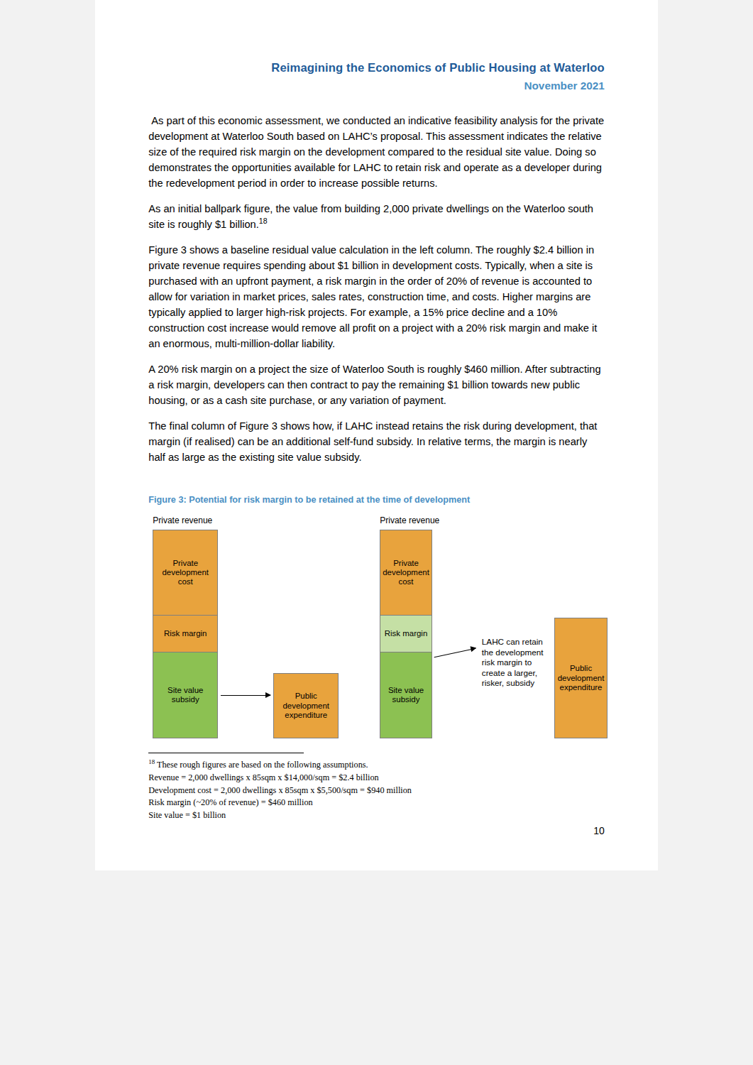Reimagining the Economics of Public Housing at Waterloo
November 2021
As part of this economic assessment, we conducted an indicative feasibility analysis for the private development at Waterloo South based on LAHC’s proposal. This assessment indicates the relative size of the required risk margin on the development compared to the residual site value. Doing so demonstrates the opportunities available for LAHC to retain risk and operate as a developer during the redevelopment period in order to increase possible returns.
As an initial ballpark figure, the value from building 2,000 private dwellings on the Waterloo south site is roughly $1 billion.18
Figure 3 shows a baseline residual value calculation in the left column. The roughly $2.4 billion in private revenue requires spending about $1 billion in development costs. Typically, when a site is purchased with an upfront payment, a risk margin in the order of 20% of revenue is accounted to allow for variation in market prices, sales rates, construction time, and costs. Higher margins are typically applied to larger high-risk projects. For example, a 15% price decline and a 10% construction cost increase would remove all profit on a project with a 20% risk margin and make it an enormous, multi-million-dollar liability.
A 20% risk margin on a project the size of Waterloo South is roughly $460 million. After subtracting a risk margin, developers can then contract to pay the remaining $1 billion towards new public housing, or as a cash site purchase, or any variation of payment.
The final column of Figure 3 shows how, if LAHC instead retains the risk during development, that margin (if realised) can be an additional self-fund subsidy. In relative terms, the margin is nearly half as large as the existing site value subsidy.
Figure 3: Potential for risk margin to be retained at the time of development
Private revenue
Private
development
cost
Risk margin
Site value
subsidy
Public
development
expenditure
Private revenue
Private
development
cost
Risk margin
Site value
subsidy
LAHC can retain the development risk margin to create a larger, risker, subsidy
Public
development
expenditure
18 These rough figures are based on the following assumptions.
Revenue = 2,000 dwellings x 85sqm x $14,000/sqm = $2.4 billion
Development cost = 2,000 dwellings x 85sqm x $5,500/sqm = $940 million
Risk margin (~20% of revenue) = $460 million
Site value = $1 billion
10